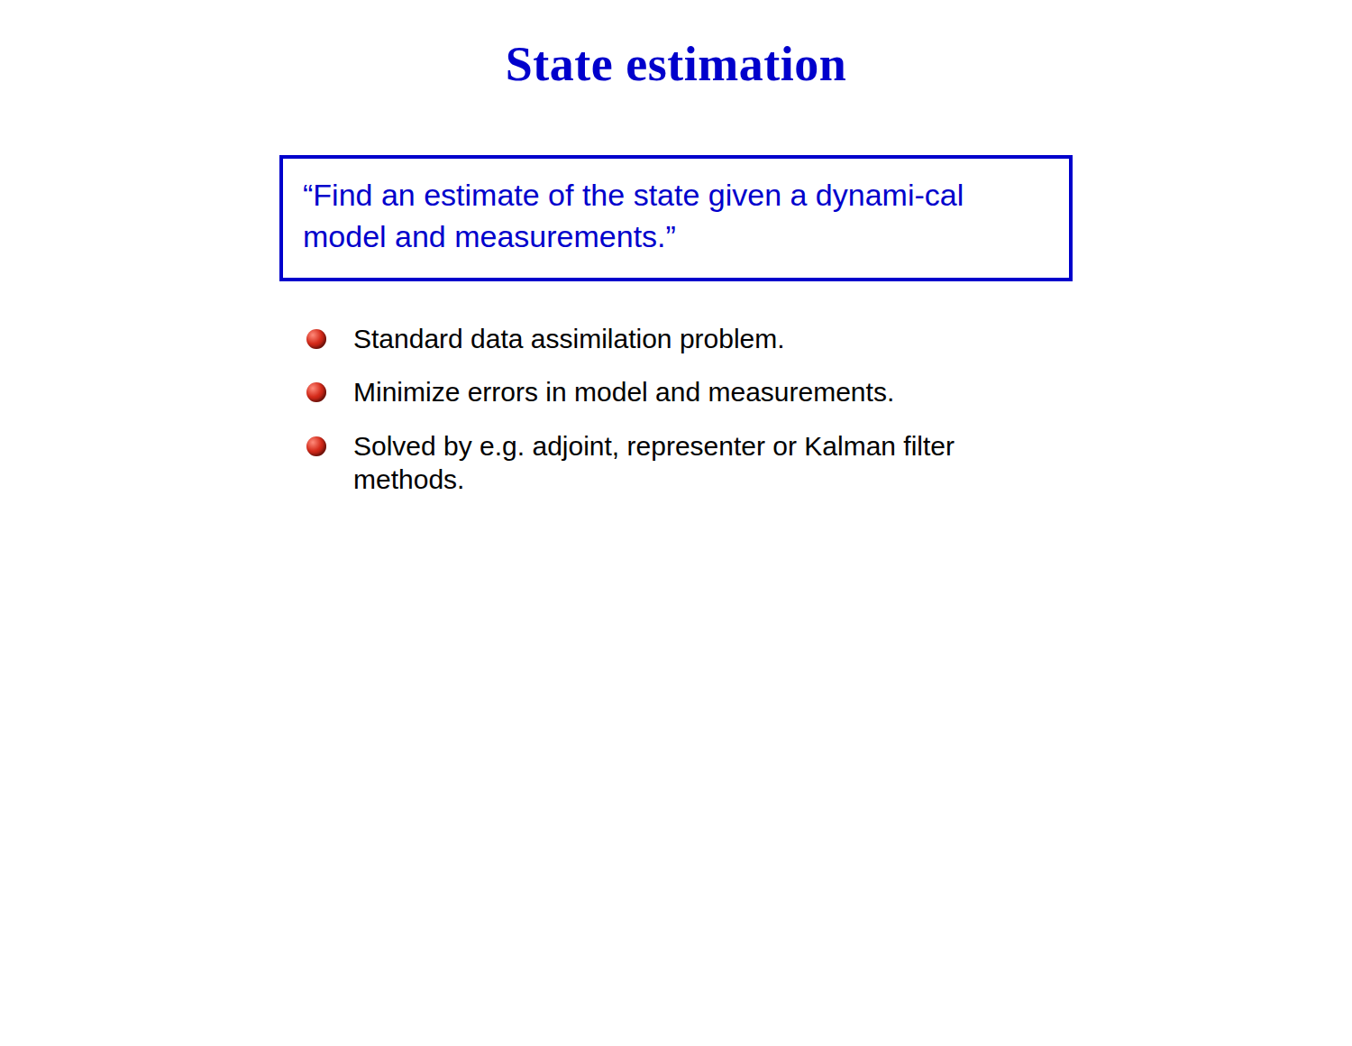State estimation
“Find an estimate of the state given a dynami-cal model and measurements.”
Standard data assimilation problem.
Minimize errors in model and measurements.
Solved by e.g. adjoint, representer or Kalman filter methods.